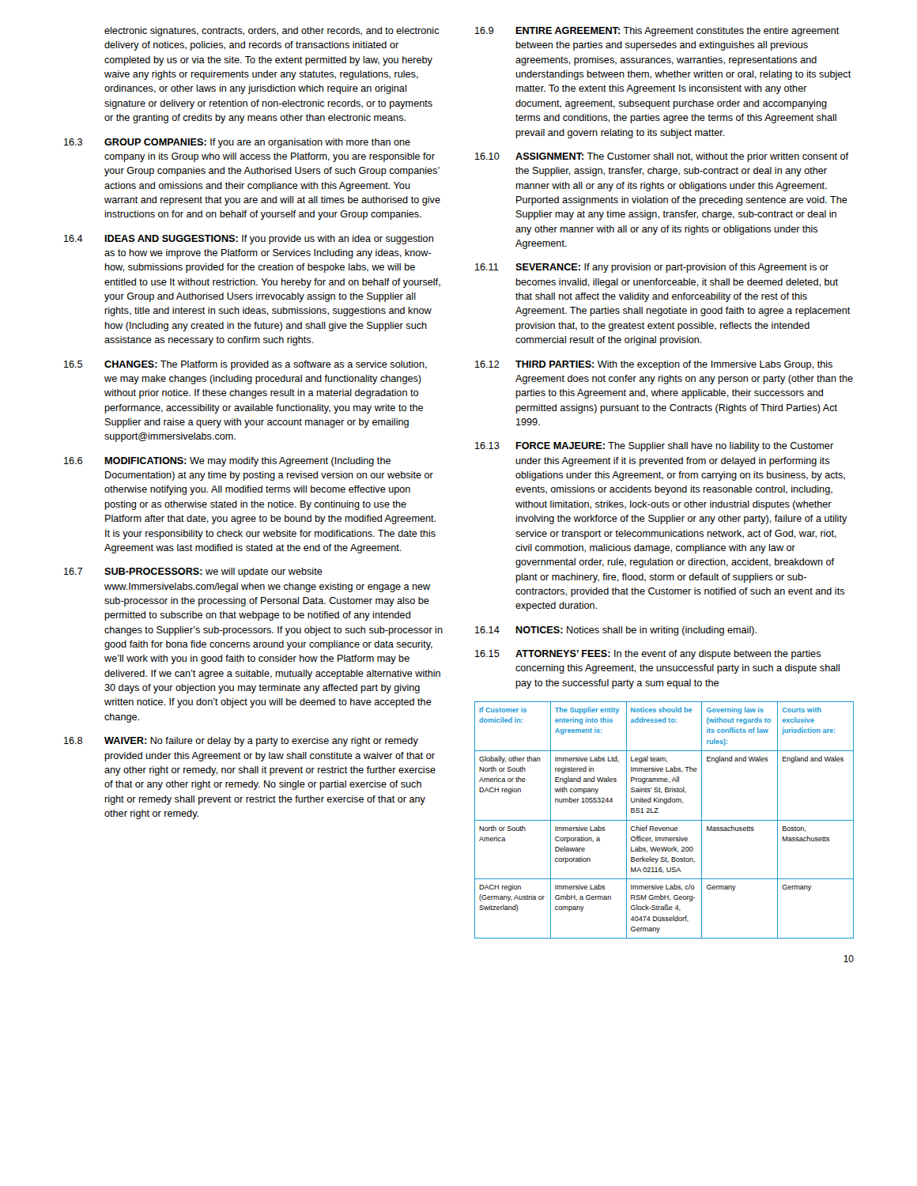electronic signatures, contracts, orders, and other records, and to electronic delivery of notices, policies, and records of transactions initiated or completed by us or via the site. To the extent permitted by law, you hereby waive any rights or requirements under any statutes, regulations, rules, ordinances, or other laws in any jurisdiction which require an original signature or delivery or retention of non-electronic records, or to payments or the granting of credits by any means other than electronic means.
16.3
GROUP COMPANIES: If you are an organisation with more than one company in its Group who will access the Platform, you are responsible for your Group companies and the Authorised Users of such Group companies’ actions and omissions and their compliance with this Agreement. You warrant and represent that you are and will at all times be authorised to give instructions on for and on behalf of yourself and your Group companies.
16.4
IDEAS AND SUGGESTIONS: If you provide us with an idea or suggestion as to how we improve the Platform or Services Including any ideas, know-how, submissions provided for the creation of bespoke labs, we will be entitled to use It without restriction. You hereby for and on behalf of yourself, your Group and Authorised Users irrevocably assign to the Supplier all rights, title and interest in such ideas, submissions, suggestions and know how (Including any created in the future) and shall give the Supplier such assistance as necessary to confirm such rights.
16.5
CHANGES: The Platform is provided as a software as a service solution, we may make changes (including procedural and functionality changes) without prior notice. If these changes result in a material degradation to performance, accessibility or available functionality, you may write to the Supplier and raise a query with your account manager or by emailing support@immersivelabs.com.
16.6
MODIFICATIONS: We may modify this Agreement (Including the Documentation) at any time by posting a revised version on our website or otherwise notifying you. All modified terms will become effective upon posting or as otherwise stated in the notice. By continuing to use the Platform after that date, you agree to be bound by the modified Agreement. It is your responsibility to check our website for modifications. The date this Agreement was last modified is stated at the end of the Agreement.
16.7
SUB-PROCESSORS: we will update our website www.Immersivelabs.com/legal when we change existing or engage a new sub-processor in the processing of Personal Data. Customer may also be permitted to subscribe on that webpage to be notified of any intended changes to Supplier’s sub-processors. If you object to such sub-processor in good faith for bona fide concerns around your compliance or data security, we’ll work with you in good faith to consider how the Platform may be delivered. If we can’t agree a suitable, mutually acceptable alternative within 30 days of your objection you may terminate any affected part by giving written notice. If you don’t object you will be deemed to have accepted the change.
16.8
WAIVER: No failure or delay by a party to exercise any right or remedy provided under this Agreement or by law shall constitute a waiver of that or any other right or remedy, nor shall it prevent or restrict the further exercise of that or any other right or remedy. No single or partial exercise of such right or remedy shall prevent or restrict the further exercise of that or any other right or remedy.
16.9
ENTIRE AGREEMENT: This Agreement constitutes the entire agreement between the parties and supersedes and extinguishes all previous agreements, promises, assurances, warranties, representations and understandings between them, whether written or oral, relating to its subject matter. To the extent this Agreement Is inconsistent with any other document, agreement, subsequent purchase order and accompanying terms and conditions, the parties agree the terms of this Agreement shall prevail and govern relating to its subject matter.
16.10
ASSIGNMENT: The Customer shall not, without the prior written consent of the Supplier, assign, transfer, charge, sub-contract or deal in any other manner with all or any of its rights or obligations under this Agreement. Purported assignments in violation of the preceding sentence are void. The Supplier may at any time assign, transfer, charge, sub-contract or deal in any other manner with all or any of its rights or obligations under this Agreement.
16.11
SEVERANCE: If any provision or part-provision of this Agreement is or becomes invalid, illegal or unenforceable, it shall be deemed deleted, but that shall not affect the validity and enforceability of the rest of this Agreement. The parties shall negotiate in good faith to agree a replacement provision that, to the greatest extent possible, reflects the intended commercial result of the original provision.
16.12
THIRD PARTIES: With the exception of the Immersive Labs Group, this Agreement does not confer any rights on any person or party (other than the parties to this Agreement and, where applicable, their successors and permitted assigns) pursuant to the Contracts (Rights of Third Parties) Act 1999.
16.13
FORCE MAJEURE: The Supplier shall have no liability to the Customer under this Agreement if it is prevented from or delayed in performing its obligations under this Agreement, or from carrying on its business, by acts, events, omissions or accidents beyond its reasonable control, including, without limitation, strikes, lock-outs or other industrial disputes (whether involving the workforce of the Supplier or any other party), failure of a utility service or transport or telecommunications network, act of God, war, riot, civil commotion, malicious damage, compliance with any law or governmental order, rule, regulation or direction, accident, breakdown of plant or machinery, fire, flood, storm or default of suppliers or sub-contractors, provided that the Customer is notified of such an event and its expected duration.
16.14
NOTICES: Notices shall be in writing (including email).
16.15
ATTORNEYS’ FEES: In the event of any dispute between the parties concerning this Agreement, the unsuccessful party in such a dispute shall pay to the successful party a sum equal to the
| If Customer is domiciled in: | The Supplier entity entering into this Agreement is: | Notices should be addressed to: | Governing law is (without regards to its conflicts of law rules): | Courts with exclusive jurisdiction are: |
| --- | --- | --- | --- | --- |
| Globally, other than North or South America or the DACH region | Immersive Labs Ltd, registered in England and Wales with company number 10553244 | Legal team, Immersive Labs, The Programme, All Saints' St, Bristol, United Kingdom, BS1 2LZ | England and Wales | England and Wales |
| North or South America | Immersive Labs Corporation, a Delaware corporation | Chief Revenue Officer, Immersive Labs, WeWork, 200 Berkeley St, Boston, MA 02116, USA | Massachusetts | Boston, Massachusetts |
| DACH region (Germany, Austria or Switzerland) | Immersive Labs GmbH, a German company | Immersive Labs, c/o RSM GmbH, Georg-Glock-Straße 4, 40474 Düsseldorf, Germany | Germany | Germany |
10